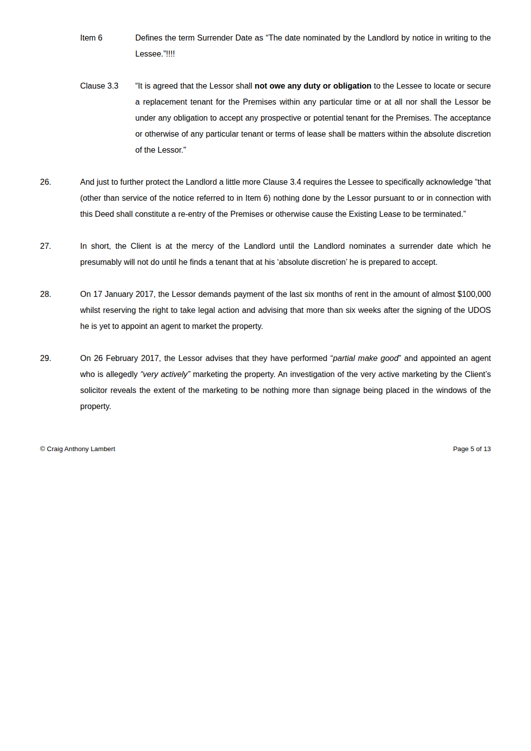Item 6
Defines the term Surrender Date as “The date nominated by the Landlord by notice in writing to the Lessee.”!!!!
Clause 3.3
“It is agreed that the Lessor shall not owe any duty or obligation to the Lessee to locate or secure a replacement tenant for the Premises within any particular time or at all nor shall the Lessor be under any obligation to accept any prospective or potential tenant for the Premises. The acceptance or otherwise of any particular tenant or terms of lease shall be matters within the absolute discretion of the Lessor."
26.
And just to further protect the Landlord a little more Clause 3.4 requires the Lessee to specifically acknowledge “that (other than service of the notice referred to in Item 6) nothing done by the Lessor pursuant to or in connection with this Deed shall constitute a re-entry of the Premises or otherwise cause the Existing Lease to be terminated.”
27.
In short, the Client is at the mercy of the Landlord until the Landlord nominates a surrender date which he presumably will not do until he finds a tenant that at his ‘absolute discretion’ he is prepared to accept.
28.
On 17 January 2017, the Lessor demands payment of the last six months of rent in the amount of almost $100,000 whilst reserving the right to take legal action and advising that more than six weeks after the signing of the UDOS he is yet to appoint an agent to market the property.
29.
On 26 February 2017, the Lessor advises that they have performed “partial make good” and appointed an agent who is allegedly “very actively” marketing the property. An investigation of the very active marketing by the Client’s solicitor reveals the extent of the marketing to be nothing more than signage being placed in the windows of the property.
© Craig Anthony Lambert
Page 5 of 13